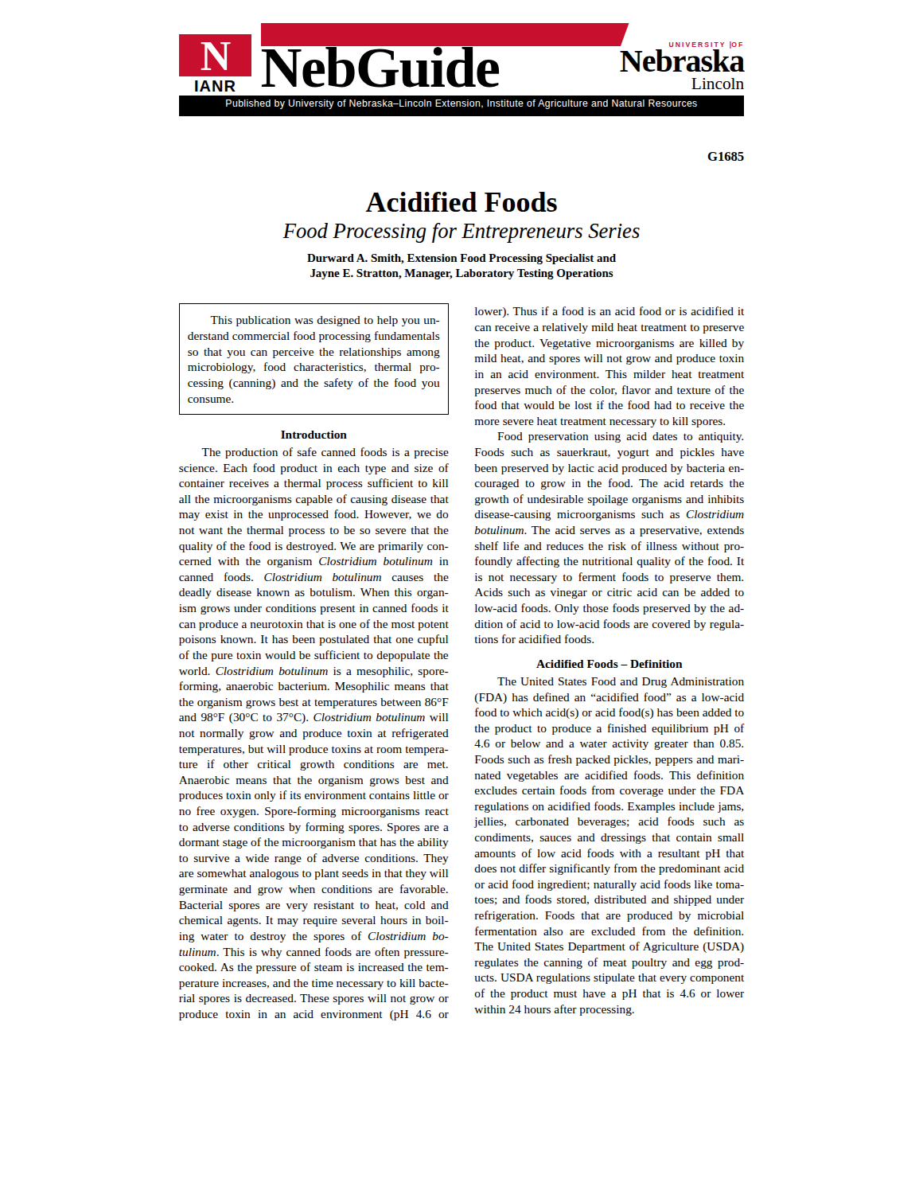N
IANR
Neb Guide
UNIVERSITY |OF
Nebraska
Lincoln
Published by University of Nebraska–Lincoln Extension, Institute of Agriculture and Natural Resources
G1685
Acidified Foods
Food Processing for Entrepreneurs Series
Durward A. Smith, Extension Food Processing Specialist and
Jayne E. Stratton, Manager, Laboratory Testing Operations
This publication was designed to help you understand commercial food processing fundamentals so that you can perceive the relationships among microbiology, food characteristics, thermal processing (canning) and the safety of the food you consume.
Introduction
The production of safe canned foods is a precise science. Each food product in each type and size of container receives a thermal process sufficient to kill all the microorganisms capable of causing disease that may exist in the unprocessed food. However, we do not want the thermal process to be so severe that the quality of the food is destroyed. We are primarily concerned with the organism Clostridium botulinum in canned foods. Clostridium botulinum causes the deadly disease known as botulism. When this organism grows under conditions present in canned foods it can produce a neurotoxin that is one of the most potent poisons known. It has been postulated that one cupful of the pure toxin would be sufficient to depopulate the world. Clostridium botulinum is a mesophilic, spore-forming, anaerobic bacterium. Mesophilic means that the organism grows best at temperatures between 86°F and 98°F (30°C to 37°C). Clostridium botulinum will not normally grow and produce toxin at refrigerated temperatures, but will produce toxins at room temperature if other critical growth conditions are met. Anaerobic means that the organism grows best and produces toxin only if its environment contains little or no free oxygen. Spore-forming microorganisms react to adverse conditions by forming spores. Spores are a dormant stage of the microorganism that has the ability to survive a wide range of adverse conditions. They are somewhat analogous to plant seeds in that they will germinate and grow when conditions are favorable. Bacterial spores are very resistant to heat, cold and chemical agents. It may require several hours in boiling water to destroy the spores of Clostridium botulinum. This is why canned foods are often pressure-cooked. As the pressure of steam is increased the temperature increases, and the time necessary to kill bacterial spores is decreased. These spores will not grow or produce toxin in an acid environment (pH 4.6 or lower). Thus if a food is an acid food or is acidified it can receive a relatively mild heat treatment to preserve the product. Vegetative microorganisms are killed by mild heat, and spores will not grow and produce toxin in an acid environment. This milder heat treatment preserves much of the color, flavor and texture of the food that would be lost if the food had to receive the more severe heat treatment necessary to kill spores.
Food preservation using acid dates to antiquity. Foods such as sauerkraut, yogurt and pickles have been preserved by lactic acid produced by bacteria encouraged to grow in the food. The acid retards the growth of undesirable spoilage organisms and inhibits disease-causing microorganisms such as Clostridium botulinum. The acid serves as a preservative, extends shelf life and reduces the risk of illness without profoundly affecting the nutritional quality of the food. It is not necessary to ferment foods to preserve them. Acids such as vinegar or citric acid can be added to low-acid foods. Only those foods preserved by the addition of acid to low-acid foods are covered by regulations for acidified foods.
Acidified Foods – Definition
The United States Food and Drug Administration (FDA) has defined an “acidified food” as a low-acid food to which acid(s) or acid food(s) has been added to the product to produce a finished equilibrium pH of 4.6 or below and a water activity greater than 0.85. Foods such as fresh packed pickles, peppers and marinated vegetables are acidified foods. This definition excludes certain foods from coverage under the FDA regulations on acidified foods. Examples include jams, jellies, carbonated beverages; acid foods such as condiments, sauces and dressings that contain small amounts of low acid foods with a resultant pH that does not differ significantly from the predominant acid or acid food ingredient; naturally acid foods like tomatoes; and foods stored, distributed and shipped under refrigeration. Foods that are produced by microbial fermentation also are excluded from the definition. The United States Department of Agriculture (USDA) regulates the canning of meat poultry and egg products. USDA regulations stipulate that every component of the product must have a pH that is 4.6 or lower within 24 hours after processing.